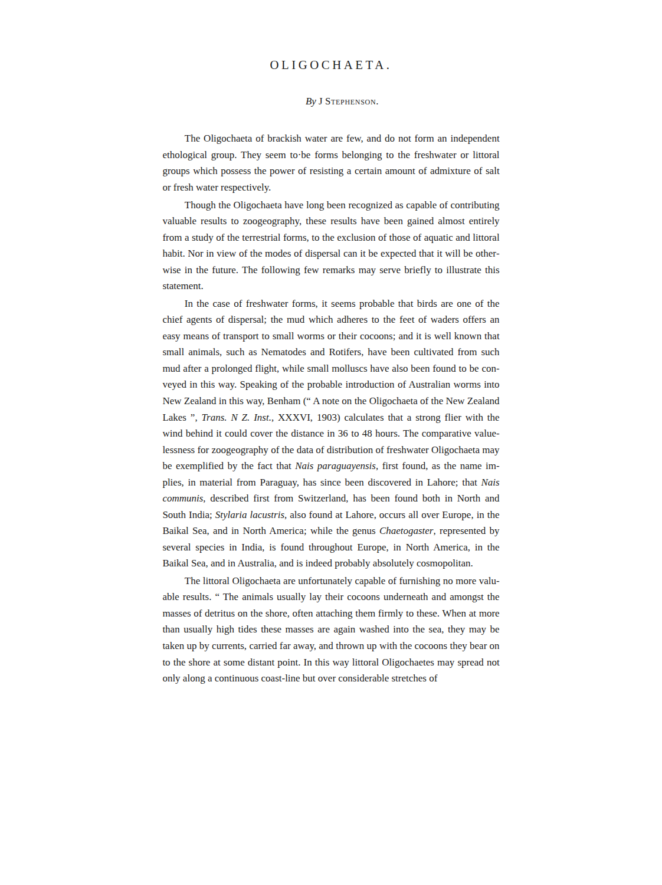Oligochaeta.
By J Stephenson.
The Oligochaeta of brackish water are few, and do not form an independent ethological group. They seem to·be forms belonging to the freshwater or littoral groups which possess the power of resisting a certain amount of admixture of salt or fresh water respectively.
Though the Oligochaeta have long been recognized as capable of contributing valuable results to zoogeography, these results have been gained almost entirely from a study of the terrestrial forms, to the exclusion of those of aquatic and littoral habit. Nor in view of the modes of dispersal can it be expected that it will be otherwise in the future. The following few remarks may serve briefly to illustrate this statement.
In the case of freshwater forms, it seems probable that birds are one of the chief agents of dispersal; the mud which adheres to the feet of waders offers an easy means of transport to small worms or their cocoons; and it is well known that small animals, such as Nematodes and Rotifers, have been cultivated from such mud after a prolonged flight, while small molluscs have also been found to be conveyed in this way. Speaking of the probable introduction of Australian worms into New Zealand in this way, Benham (“ A note on the Oligochaeta of the New Zealand Lakes ”, Trans. N Z. Inst., XXXVI, 1903) calculates that a strong flier with the wind behind it could cover the distance in 36 to 48 hours. The comparative valuelessness for zoogeography of the data of distribution of freshwater Oligochaeta may be exemplified by the fact that Nais paraguayensis, first found, as the name implies, in material from Paraguay, has since been discovered in Lahore; that Nais communis, described first from Switzerland, has been found both in North and South India; Stylaria lacustris, also found at Lahore, occurs all over Europe, in the Baikal Sea, and in North America; while the genus Chaetogaster, represented by several species in India, is found throughout Europe, in North America, in the Baikal Sea, and in Australia, and is indeed probably absolutely cosmopolitan.
The littoral Oligochaeta are unfortunately capable of furnishing no more valuable results. “ The animals usually lay their cocoons underneath and amongst the masses of detritus on the shore, often attaching them firmly to these. When at more than usually high tides these masses are again washed into the sea, they may be taken up by currents, carried far away, and thrown up with the cocoons they bear on to the shore at some distant point. In this way littoral Oligochaetes may spread not only along a continuous coast-line but over considerable stretches of